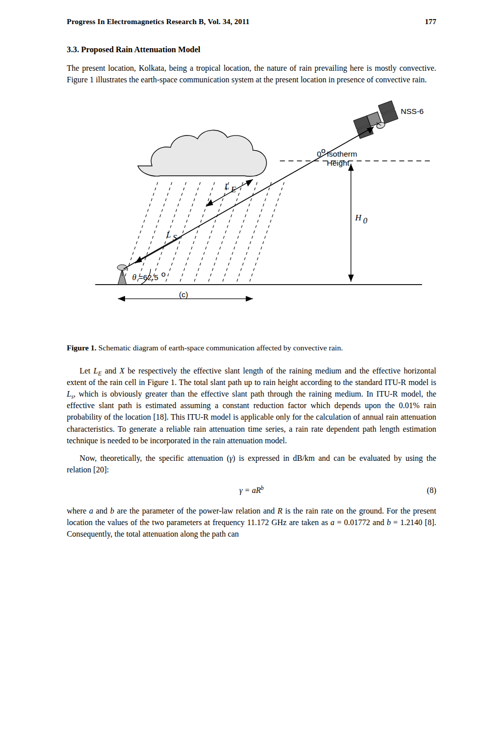Progress In Electromagnetics Research B, Vol. 34, 2011 177
3.3. Proposed Rain Attenuation Model
The present location, Kolkata, being a tropical location, the nature of rain prevailing here is mostly convective. Figure 1 illustrates the earth-space communication system at the present location in presence of convective rain.
NSS-6 0 o Isotherm Height L E L S θ =62.5 o H 0 (c)
Figure 1. Schematic diagram of earth-space communication affected by convective rain.
Let LE and X be respectively the effective slant length of the raining medium and the effective horizontal extent of the rain cell in Figure 1. The total slant path up to rain height according to the standard ITU-R model is Ls, which is obviously greater than the effective slant path through the raining medium. In ITU-R model, the effective slant path is estimated assuming a constant reduction factor which depends upon the 0.01% rain probability of the location [18]. This ITU-R model is applicable only for the calculation of annual rain attenuation characteristics. To generate a reliable rain attenuation time series, a rain rate dependent path length estimation technique is needed to be incorporated in the rain attenuation model.
Now, theoretically, the specific attenuation (γ) is expressed in dB/km and can be evaluated by using the relation [20]:
γ = aRb (8)
where a and b are the parameter of the power-law relation and R is the rain rate on the ground. For the present location the values of the two parameters at frequency 11.172 GHz are taken as a = 0.01772 and b = 1.2140 [8]. Consequently, the total attenuation along the path can